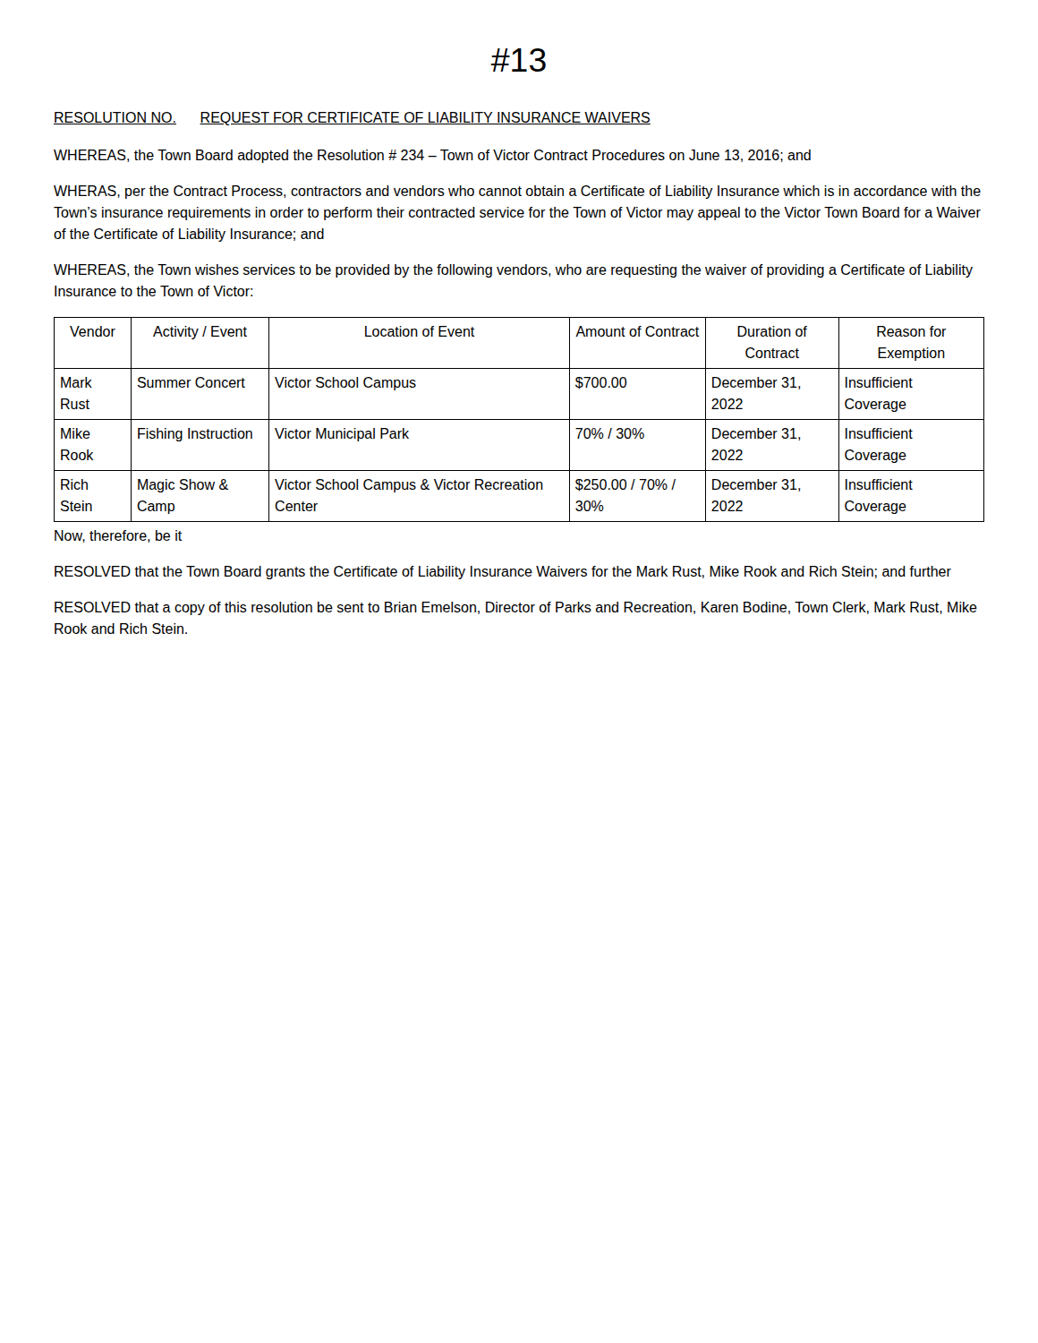#13
RESOLUTION NO. REQUEST FOR CERTIFICATE OF LIABILITY INSURANCE WAIVERS
WHEREAS, the Town Board adopted the Resolution # 234 – Town of Victor Contract Procedures on June 13, 2016; and
WHERAS, per the Contract Process, contractors and vendors who cannot obtain a Certificate of Liability Insurance which is in accordance with the Town’s insurance requirements in order to perform their contracted service for the Town of Victor may appeal to the Victor Town Board for a Waiver of the Certificate of Liability Insurance; and
WHEREAS, the Town wishes services to be provided by the following vendors, who are requesting the waiver of providing a Certificate of Liability Insurance to the Town of Victor:
| Vendor | Activity / Event | Location of Event | Amount of Contract | Duration of Contract | Reason for Exemption |
| --- | --- | --- | --- | --- | --- |
| Mark Rust | Summer Concert | Victor School Campus | $700.00 | December 31, 2022 | Insufficient Coverage |
| Mike Rook | Fishing Instruction | Victor Municipal Park | 70% / 30% | December 31, 2022 | Insufficient Coverage |
| Rich Stein | Magic Show & Camp | Victor School Campus & Victor Recreation Center | $250.00 / 70% / 30% | December 31, 2022 | Insufficient Coverage |
Now, therefore, be it
RESOLVED that the Town Board grants the Certificate of Liability Insurance Waivers for the Mark Rust, Mike Rook and Rich Stein; and further
RESOLVED that a copy of this resolution be sent to Brian Emelson, Director of Parks and Recreation, Karen Bodine, Town Clerk, Mark Rust, Mike Rook and Rich Stein.